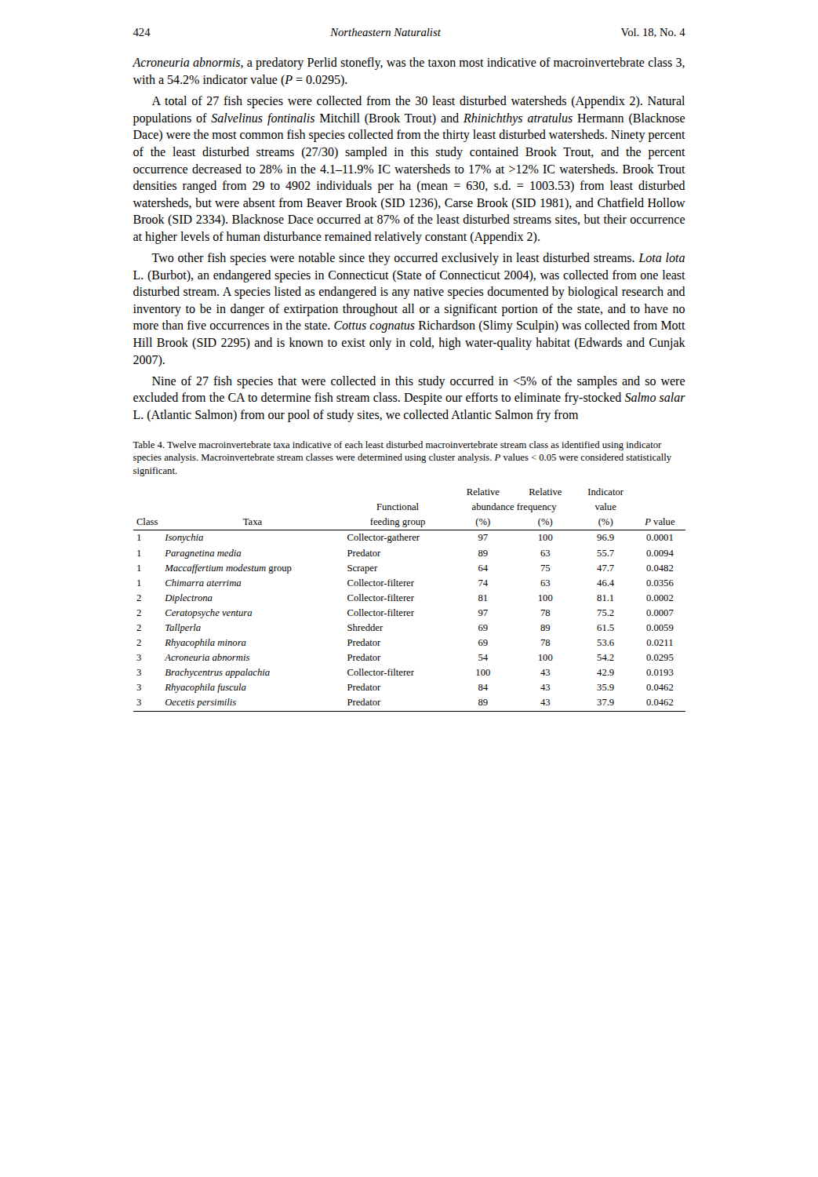424 Northeastern Naturalist Vol. 18, No. 4
Acroneuria abnormis, a predatory Perlid stonefly, was the taxon most indicative of macroinvertebrate class 3, with a 54.2% indicator value (P = 0.0295).
A total of 27 fish species were collected from the 30 least disturbed watersheds (Appendix 2). Natural populations of Salvelinus fontinalis Mitchill (Brook Trout) and Rhinichthys atratulus Hermann (Blacknose Dace) were the most common fish species collected from the thirty least disturbed watersheds. Ninety percent of the least disturbed streams (27/30) sampled in this study contained Brook Trout, and the percent occurrence decreased to 28% in the 4.1–11.9% IC watersheds to 17% at >12% IC watersheds. Brook Trout densities ranged from 29 to 4902 individuals per ha (mean = 630, s.d. = 1003.53) from least disturbed watersheds, but were absent from Beaver Brook (SID 1236), Carse Brook (SID 1981), and Chatfield Hollow Brook (SID 2334). Blacknose Dace occurred at 87% of the least disturbed streams sites, but their occurrence at higher levels of human disturbance remained relatively constant (Appendix 2).
Two other fish species were notable since they occurred exclusively in least disturbed streams. Lota lota L. (Burbot), an endangered species in Connecticut (State of Connecticut 2004), was collected from one least disturbed stream. A species listed as endangered is any native species documented by biological research and inventory to be in danger of extirpation throughout all or a significant portion of the state, and to have no more than five occurrences in the state. Cottus cognatus Richardson (Slimy Sculpin) was collected from Mott Hill Brook (SID 2295) and is known to exist only in cold, high water-quality habitat (Edwards and Cunjak 2007).
Nine of 27 fish species that were collected in this study occurred in <5% of the samples and so were excluded from the CA to determine fish stream class. Despite our efforts to eliminate fry-stocked Salmo salar L. (Atlantic Salmon) from our pool of study sites, we collected Atlantic Salmon fry from
Table 4. Twelve macroinvertebrate taxa indicative of each least disturbed macroinvertebrate stream class as identified using indicator species analysis. Macroinvertebrate stream classes were determined using cluster analysis. P values < 0.05 were considered statistically significant.
| | | | Relative | Relative | Indicator | |
| --- | --- | --- | --- | --- | --- | --- |
| | | Functional | abundance frequency | value | |
| Class | Taxa | feeding group | (%) | (%) | (%) | P value |
| 1 | Isonychia | Collector-gatherer | 97 | 100 | 96.9 | 0.0001 |
| 1 | Paragnetina media | Predator | 89 | 63 | 55.7 | 0.0094 |
| 1 | Maccaffertium modestum group | Scraper | 64 | 75 | 47.7 | 0.0482 |
| 1 | Chimarra aterrima | Collector-filterer | 74 | 63 | 46.4 | 0.0356 |
| 2 | Diplectrona | Collector-filterer | 81 | 100 | 81.1 | 0.0002 |
| 2 | Ceratopsyche ventura | Collector-filterer | 97 | 78 | 75.2 | 0.0007 |
| 2 | Tallperla | Shredder | 69 | 89 | 61.5 | 0.0059 |
| 2 | Rhyacophila minora | Predator | 69 | 78 | 53.6 | 0.0211 |
| 3 | Acroneuria abnormis | Predator | 54 | 100 | 54.2 | 0.0295 |
| 3 | Brachycentrus appalachia | Collector-filterer | 100 | 43 | 42.9 | 0.0193 |
| 3 | Rhyacophila fuscula | Predator | 84 | 43 | 35.9 | 0.0462 |
| 3 | Oecetis persimilis | Predator | 89 | 43 | 37.9 | 0.0462 |